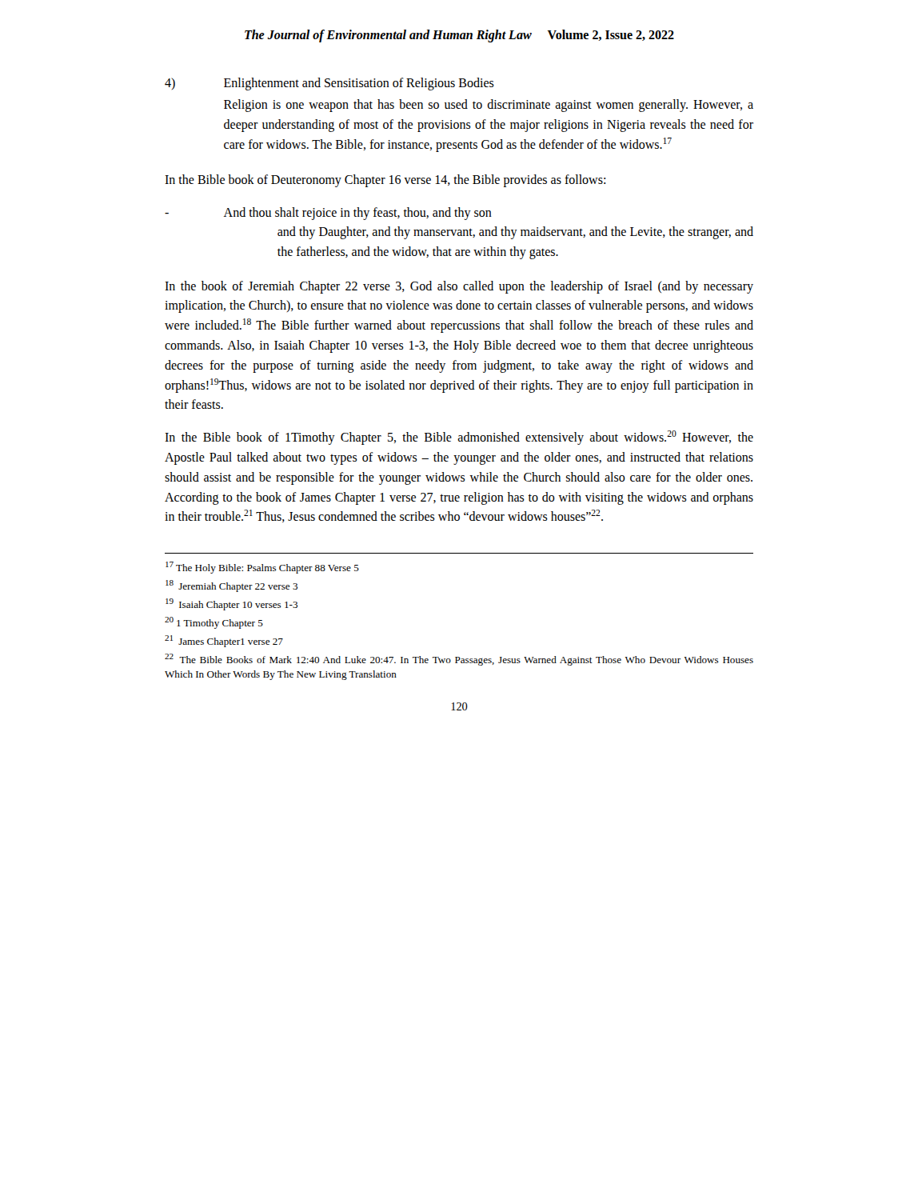The Journal of Environmental and Human Right Law Volume 2, Issue 2, 2022
4) Enlightenment and Sensitisation of Religious Bodies Religion is one weapon that has been so used to discriminate against women generally. However, a deeper understanding of most of the provisions of the major religions in Nigeria reveals the need for care for widows. The Bible, for instance, presents God as the defender of the widows.17
In the Bible book of Deuteronomy Chapter 16 verse 14, the Bible provides as follows:
- And thou shalt rejoice in thy feast, thou, and thy son and thy Daughter, and thy manservant, and thy maidservant, and the Levite, the stranger, and the fatherless, and the widow, that are within thy gates.
In the book of Jeremiah Chapter 22 verse 3, God also called upon the leadership of Israel (and by necessary implication, the Church), to ensure that no violence was done to certain classes of vulnerable persons, and widows were included.18 The Bible further warned about repercussions that shall follow the breach of these rules and commands. Also, in Isaiah Chapter 10 verses 1-3, the Holy Bible decreed woe to them that decree unrighteous decrees for the purpose of turning aside the needy from judgment, to take away the right of widows and orphans!19Thus, widows are not to be isolated nor deprived of their rights. They are to enjoy full participation in their feasts.
In the Bible book of 1Timothy Chapter 5, the Bible admonished extensively about widows.20 However, the Apostle Paul talked about two types of widows – the younger and the older ones, and instructed that relations should assist and be responsible for the younger widows while the Church should also care for the older ones. According to the book of James Chapter 1 verse 27, true religion has to do with visiting the widows and orphans in their trouble.21 Thus, Jesus condemned the scribes who “devour widows houses”22.
17 The Holy Bible: Psalms Chapter 88 Verse 5
18 Jeremiah Chapter 22 verse 3
19 Isaiah Chapter 10 verses 1-3
201 Timothy Chapter 5
21 James Chapter1 verse 27
22 The Bible Books of Mark 12:40 And Luke 20:47. In The Two Passages, Jesus Warned Against Those Who Devour Widows Houses Which In Other Words By The New Living Translation
120